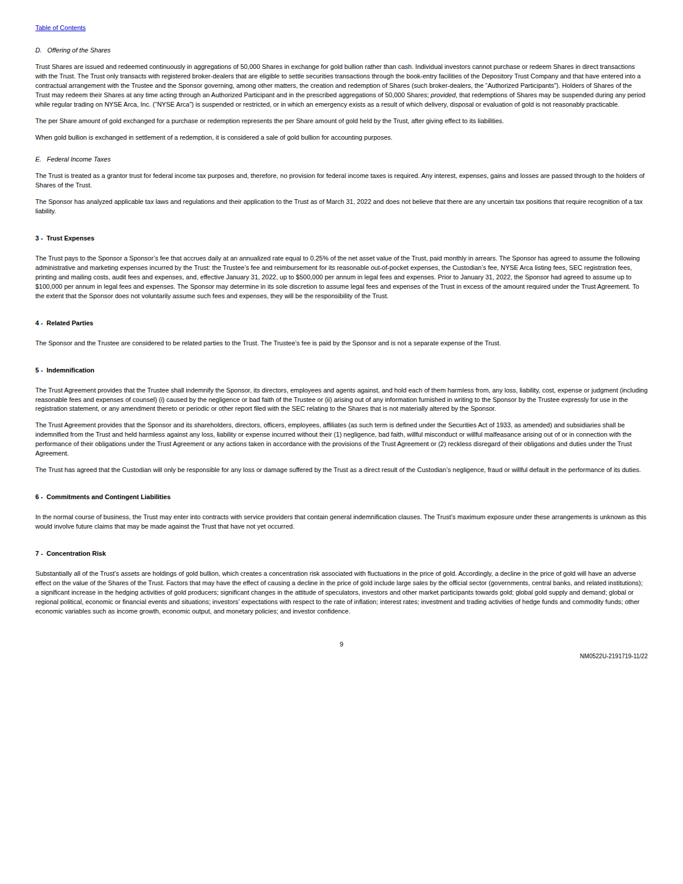Table of Contents
D. Offering of the Shares
Trust Shares are issued and redeemed continuously in aggregations of 50,000 Shares in exchange for gold bullion rather than cash. Individual investors cannot purchase or redeem Shares in direct transactions with the Trust. The Trust only transacts with registered broker-dealers that are eligible to settle securities transactions through the book-entry facilities of the Depository Trust Company and that have entered into a contractual arrangement with the Trustee and the Sponsor governing, among other matters, the creation and redemption of Shares (such broker-dealers, the “Authorized Participants”). Holders of Shares of the Trust may redeem their Shares at any time acting through an Authorized Participant and in the prescribed aggregations of 50,000 Shares; provided, that redemptions of Shares may be suspended during any period while regular trading on NYSE Arca, Inc. (“NYSE Arca”) is suspended or restricted, or in which an emergency exists as a result of which delivery, disposal or evaluation of gold is not reasonably practicable.
The per Share amount of gold exchanged for a purchase or redemption represents the per Share amount of gold held by the Trust, after giving effect to its liabilities.
When gold bullion is exchanged in settlement of a redemption, it is considered a sale of gold bullion for accounting purposes.
E. Federal Income Taxes
The Trust is treated as a grantor trust for federal income tax purposes and, therefore, no provision for federal income taxes is required. Any interest, expenses, gains and losses are passed through to the holders of Shares of the Trust.
The Sponsor has analyzed applicable tax laws and regulations and their application to the Trust as of March 31, 2022 and does not believe that there are any uncertain tax positions that require recognition of a tax liability.
3 - Trust Expenses
The Trust pays to the Sponsor a Sponsor’s fee that accrues daily at an annualized rate equal to 0.25% of the net asset value of the Trust, paid monthly in arrears. The Sponsor has agreed to assume the following administrative and marketing expenses incurred by the Trust: the Trustee’s fee and reimbursement for its reasonable out-of-pocket expenses, the Custodian’s fee, NYSE Arca listing fees, SEC registration fees, printing and mailing costs, audit fees and expenses, and, effective January 31, 2022, up to $500,000 per annum in legal fees and expenses. Prior to January 31, 2022, the Sponsor had agreed to assume up to $100,000 per annum in legal fees and expenses. The Sponsor may determine in its sole discretion to assume legal fees and expenses of the Trust in excess of the amount required under the Trust Agreement. To the extent that the Sponsor does not voluntarily assume such fees and expenses, they will be the responsibility of the Trust.
4 - Related Parties
The Sponsor and the Trustee are considered to be related parties to the Trust. The Trustee’s fee is paid by the Sponsor and is not a separate expense of the Trust.
5 - Indemnification
The Trust Agreement provides that the Trustee shall indemnify the Sponsor, its directors, employees and agents against, and hold each of them harmless from, any loss, liability, cost, expense or judgment (including reasonable fees and expenses of counsel) (i) caused by the negligence or bad faith of the Trustee or (ii) arising out of any information furnished in writing to the Sponsor by the Trustee expressly for use in the registration statement, or any amendment thereto or periodic or other report filed with the SEC relating to the Shares that is not materially altered by the Sponsor.
The Trust Agreement provides that the Sponsor and its shareholders, directors, officers, employees, affiliates (as such term is defined under the Securities Act of 1933, as amended) and subsidiaries shall be indemnified from the Trust and held harmless against any loss, liability or expense incurred without their (1) negligence, bad faith, willful misconduct or willful malfeasance arising out of or in connection with the performance of their obligations under the Trust Agreement or any actions taken in accordance with the provisions of the Trust Agreement or (2) reckless disregard of their obligations and duties under the Trust Agreement.
The Trust has agreed that the Custodian will only be responsible for any loss or damage suffered by the Trust as a direct result of the Custodian’s negligence, fraud or willful default in the performance of its duties.
6 - Commitments and Contingent Liabilities
In the normal course of business, the Trust may enter into contracts with service providers that contain general indemnification clauses. The Trust’s maximum exposure under these arrangements is unknown as this would involve future claims that may be made against the Trust that have not yet occurred.
7 - Concentration Risk
Substantially all of the Trust’s assets are holdings of gold bullion, which creates a concentration risk associated with fluctuations in the price of gold. Accordingly, a decline in the price of gold will have an adverse effect on the value of the Shares of the Trust. Factors that may have the effect of causing a decline in the price of gold include large sales by the official sector (governments, central banks, and related institutions); a significant increase in the hedging activities of gold producers; significant changes in the attitude of speculators, investors and other market participants towards gold; global gold supply and demand; global or regional political, economic or financial events and situations; investors’ expectations with respect to the rate of inflation; interest rates; investment and trading activities of hedge funds and commodity funds; other economic variables such as income growth, economic output, and monetary policies; and investor confidence.
9
NM0522U-2191719-11/22